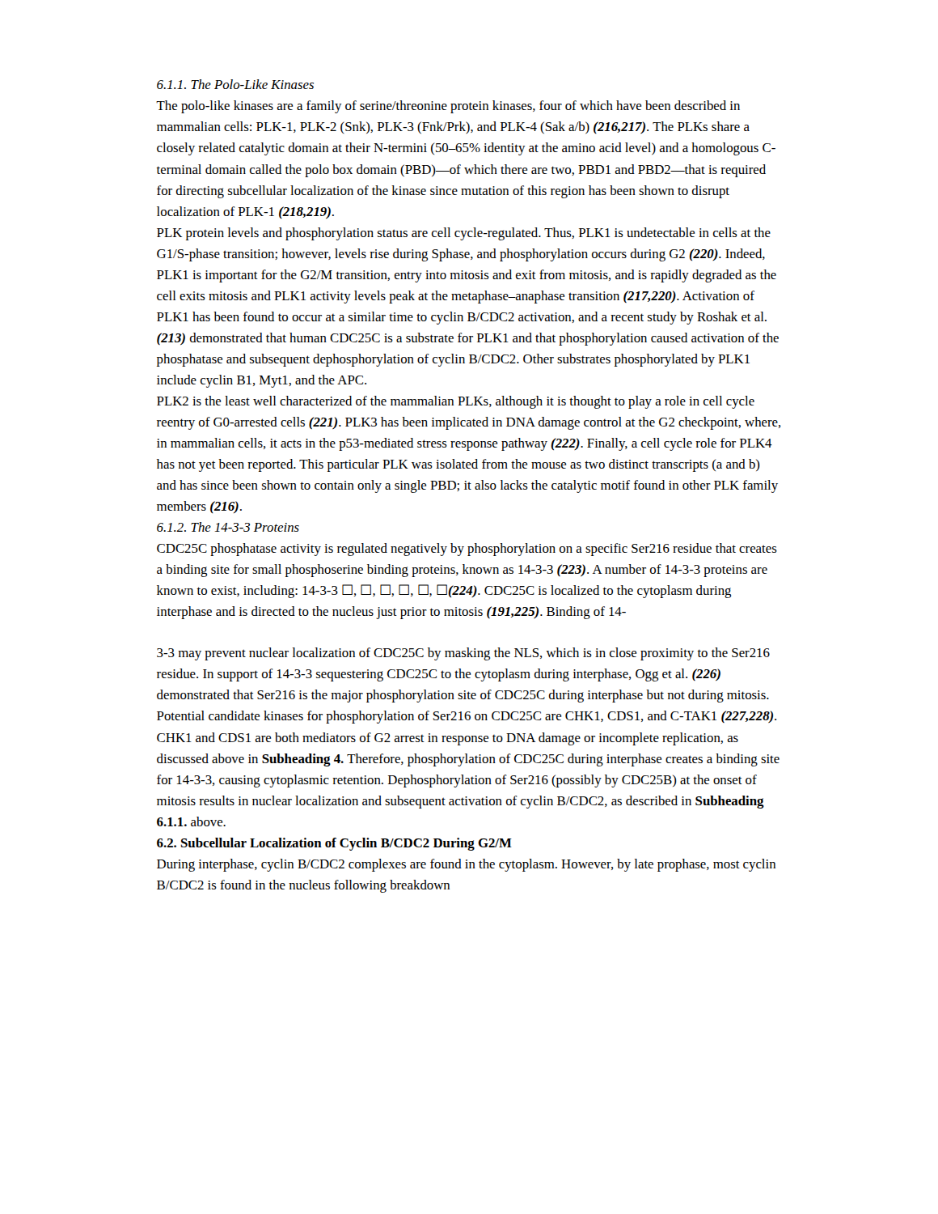6.1.1. The Polo-Like Kinases
The polo-like kinases are a family of serine/threonine protein kinases, four of which have been described in mammalian cells: PLK-1, PLK-2 (Snk), PLK-3 (Fnk/Prk), and PLK-4 (Sak a/b) (216,217). The PLKs share a closely related catalytic domain at their N-termini (50–65% identity at the amino acid level) and a homologous C-terminal domain called the polo box domain (PBD)—of which there are two, PBD1 and PBD2—that is required for directing subcellular localization of the kinase since mutation of this region has been shown to disrupt localization of PLK-1 (218,219).
PLK protein levels and phosphorylation status are cell cycle-regulated. Thus, PLK1 is undetectable in cells at the G1/S-phase transition; however, levels rise during Sphase, and phosphorylation occurs during G2 (220). Indeed, PLK1 is important for the G2/M transition, entry into mitosis and exit from mitosis, and is rapidly degraded as the cell exits mitosis and PLK1 activity levels peak at the metaphase–anaphase transition (217,220). Activation of PLK1 has been found to occur at a similar time to cyclin B/CDC2 activation, and a recent study by Roshak et al. (213) demonstrated that human CDC25C is a substrate for PLK1 and that phosphorylation caused activation of the phosphatase and subsequent dephosphorylation of cyclin B/CDC2. Other substrates phosphorylated by PLK1 include cyclin B1, Myt1, and the APC.
PLK2 is the least well characterized of the mammalian PLKs, although it is thought to play a role in cell cycle reentry of G0-arrested cells (221). PLK3 has been implicated in DNA damage control at the G2 checkpoint, where, in mammalian cells, it acts in the p53-mediated stress response pathway (222). Finally, a cell cycle role for PLK4 has not yet been reported. This particular PLK was isolated from the mouse as two distinct transcripts (a and b) and has since been shown to contain only a single PBD; it also lacks the catalytic motif found in other PLK family members (216).
6.1.2. The 14-3-3 Proteins
CDC25C phosphatase activity is regulated negatively by phosphorylation on a specific Ser216 residue that creates a binding site for small phosphoserine binding proteins, known as 14-3-3 (223). A number of 14-3-3 proteins are known to exist, including: 14-3-3 ☐, ☐, ☐, ☐, ☐, ☐(224). CDC25C is localized to the cytoplasm during interphase and is directed to the nucleus just prior to mitosis (191,225). Binding of 14-
3-3 may prevent nuclear localization of CDC25C by masking the NLS, which is in close proximity to the Ser216 residue. In support of 14-3-3 sequestering CDC25C to the cytoplasm during interphase, Ogg et al. (226) demonstrated that Ser216 is the major phosphorylation site of CDC25C during interphase but not during mitosis. Potential candidate kinases for phosphorylation of Ser216 on CDC25C are CHK1, CDS1, and C-TAK1 (227,228). CHK1 and CDS1 are both mediators of G2 arrest in response to DNA damage or incomplete replication, as discussed above in Subheading 4. Therefore, phosphorylation of CDC25C during interphase creates a binding site for 14-3-3, causing cytoplasmic retention. Dephosphorylation of Ser216 (possibly by CDC25B) at the onset of mitosis results in nuclear localization and subsequent activation of cyclin B/CDC2, as described in Subheading 6.1.1. above.
6.2. Subcellular Localization of Cyclin B/CDC2 During G2/M
During interphase, cyclin B/CDC2 complexes are found in the cytoplasm. However, by late prophase, most cyclin B/CDC2 is found in the nucleus following breakdown